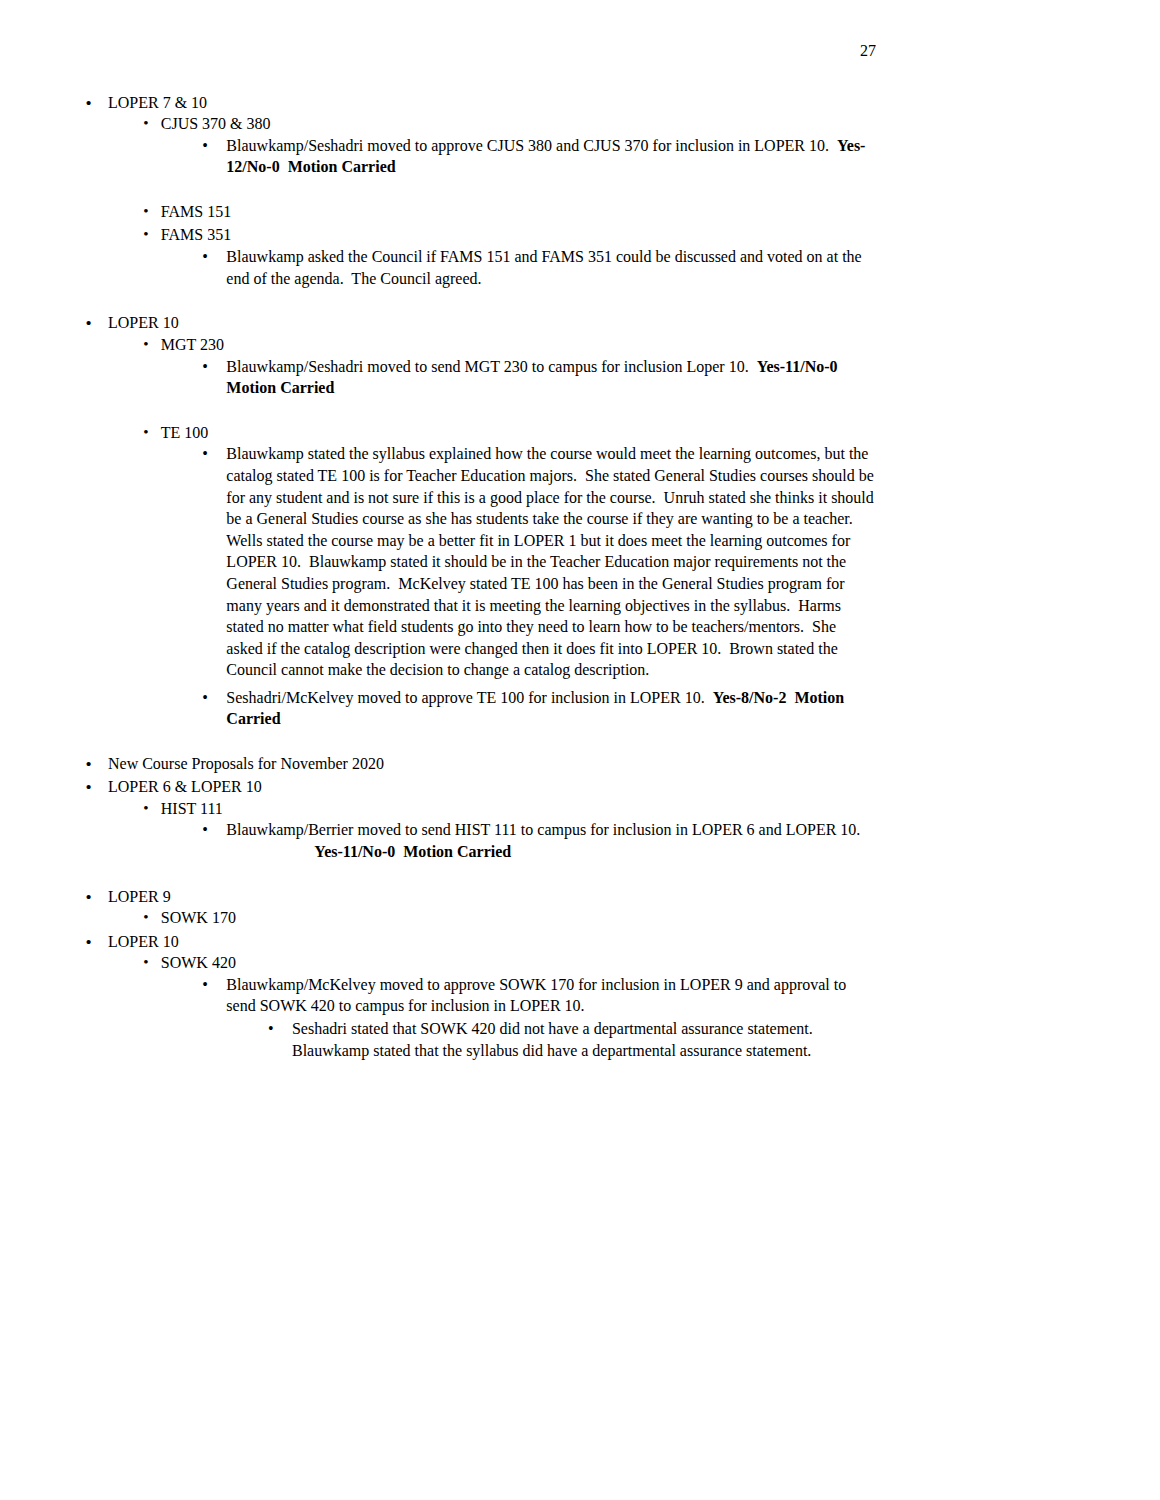27
LOPER 7 & 10
CJUS 370 & 380
Blauwkamp/Seshadri moved to approve CJUS 380 and CJUS 370 for inclusion in LOPER 10. Yes-12/No-0 Motion Carried
FAMS 151
FAMS 351
Blauwkamp asked the Council if FAMS 151 and FAMS 351 could be discussed and voted on at the end of the agenda. The Council agreed.
LOPER 10
MGT 230
Blauwkamp/Seshadri moved to send MGT 230 to campus for inclusion Loper 10. Yes-11/No-0 Motion Carried
TE 100
Blauwkamp stated the syllabus explained how the course would meet the learning outcomes, but the catalog stated TE 100 is for Teacher Education majors. She stated General Studies courses should be for any student and is not sure if this is a good place for the course. Unruh stated she thinks it should be a General Studies course as she has students take the course if they are wanting to be a teacher. Wells stated the course may be a better fit in LOPER 1 but it does meet the learning outcomes for LOPER 10. Blauwkamp stated it should be in the Teacher Education major requirements not the General Studies program. McKelvey stated TE 100 has been in the General Studies program for many years and it demonstrated that it is meeting the learning objectives in the syllabus. Harms stated no matter what field students go into they need to learn how to be teachers/mentors. She asked if the catalog description were changed then it does fit into LOPER 10. Brown stated the Council cannot make the decision to change a catalog description.
Seshadri/McKelvey moved to approve TE 100 for inclusion in LOPER 10. Yes-8/No-2 Motion Carried
New Course Proposals for November 2020
LOPER 6 & LOPER 10
HIST 111
Blauwkamp/Berrier moved to send HIST 111 to campus for inclusion in LOPER 6 and LOPER 10.Yes-11/No-0 Motion Carried
LOPER 9
SOWK 170
LOPER 10
SOWK 420
Blauwkamp/McKelvey moved to approve SOWK 170 for inclusion in LOPER 9 and approval to send SOWK 420 to campus for inclusion in LOPER 10.
Seshadri stated that SOWK 420 did not have a departmental assurance statement. Blauwkamp stated that the syllabus did have a departmental assurance statement.